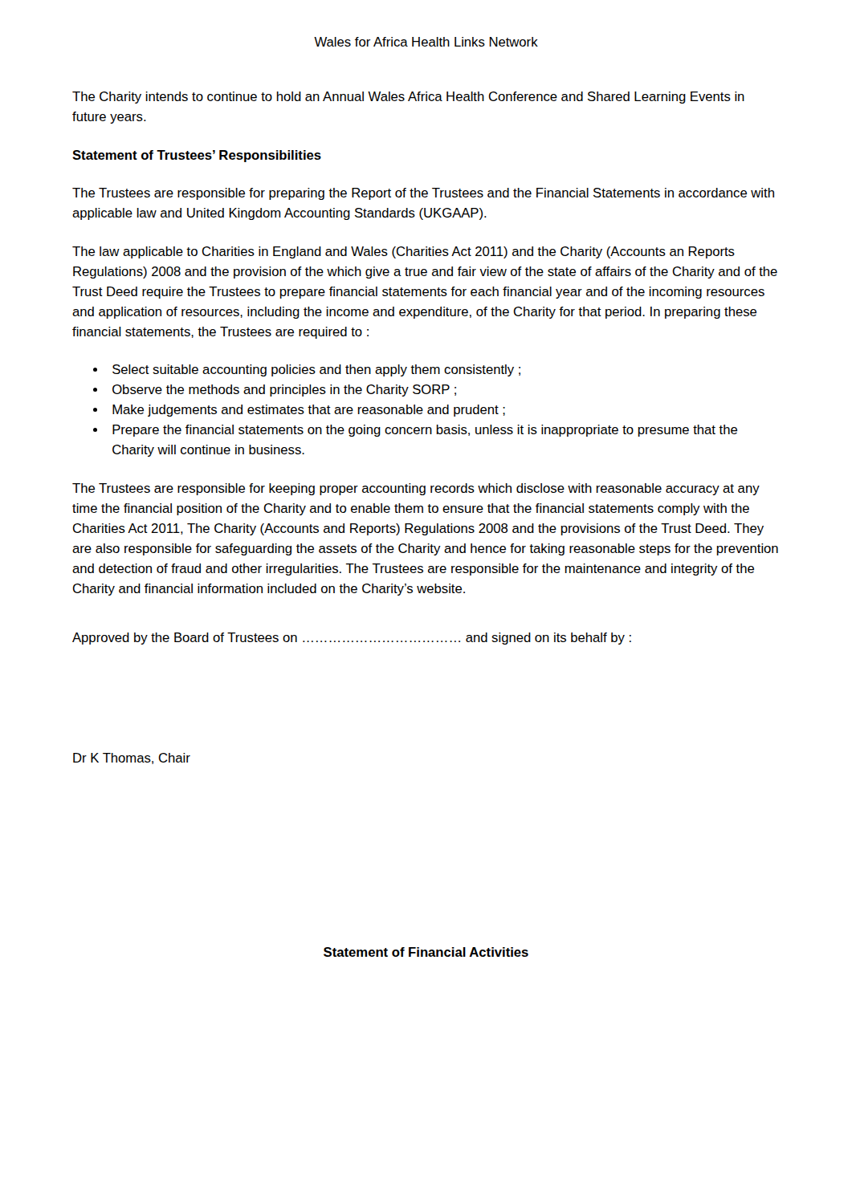Wales for Africa Health Links Network
The Charity intends to continue to hold an Annual Wales Africa Health Conference and Shared Learning Events in future years.
Statement of Trustees’ Responsibilities
The Trustees are responsible for preparing the Report of the Trustees and the Financial Statements in accordance with applicable law and United Kingdom Accounting Standards (UKGAAP).
The law applicable to Charities in England and Wales (Charities Act 2011) and the Charity (Accounts an Reports Regulations) 2008 and the provision of the which give a true and fair view of the state of affairs of the Charity and of the Trust Deed require the Trustees to prepare financial statements for each financial year and of the incoming resources and application of resources, including the income and expenditure, of the Charity for that period. In preparing these financial statements, the Trustees are required to :
Select suitable accounting policies and then apply them consistently ;
Observe the methods and principles in the Charity SORP ;
Make judgements and estimates that are reasonable and prudent ;
Prepare the financial statements on the going concern basis, unless it is inappropriate to presume that the Charity will continue in business.
The Trustees are responsible for keeping proper accounting records which disclose with reasonable accuracy at any time the financial position of the Charity and to enable them to ensure that the financial statements comply with the Charities Act 2011, The Charity (Accounts and Reports) Regulations 2008 and the provisions of the Trust Deed. They are also responsible for safeguarding the assets of the Charity and hence for taking reasonable steps for the prevention and detection of fraud and other irregularities. The Trustees are responsible for the maintenance and integrity of the Charity and financial information included on the Charity’s website.
Approved by the Board of Trustees on ……………………………… and signed on its behalf by :
Dr K Thomas, Chair
Statement of Financial Activities